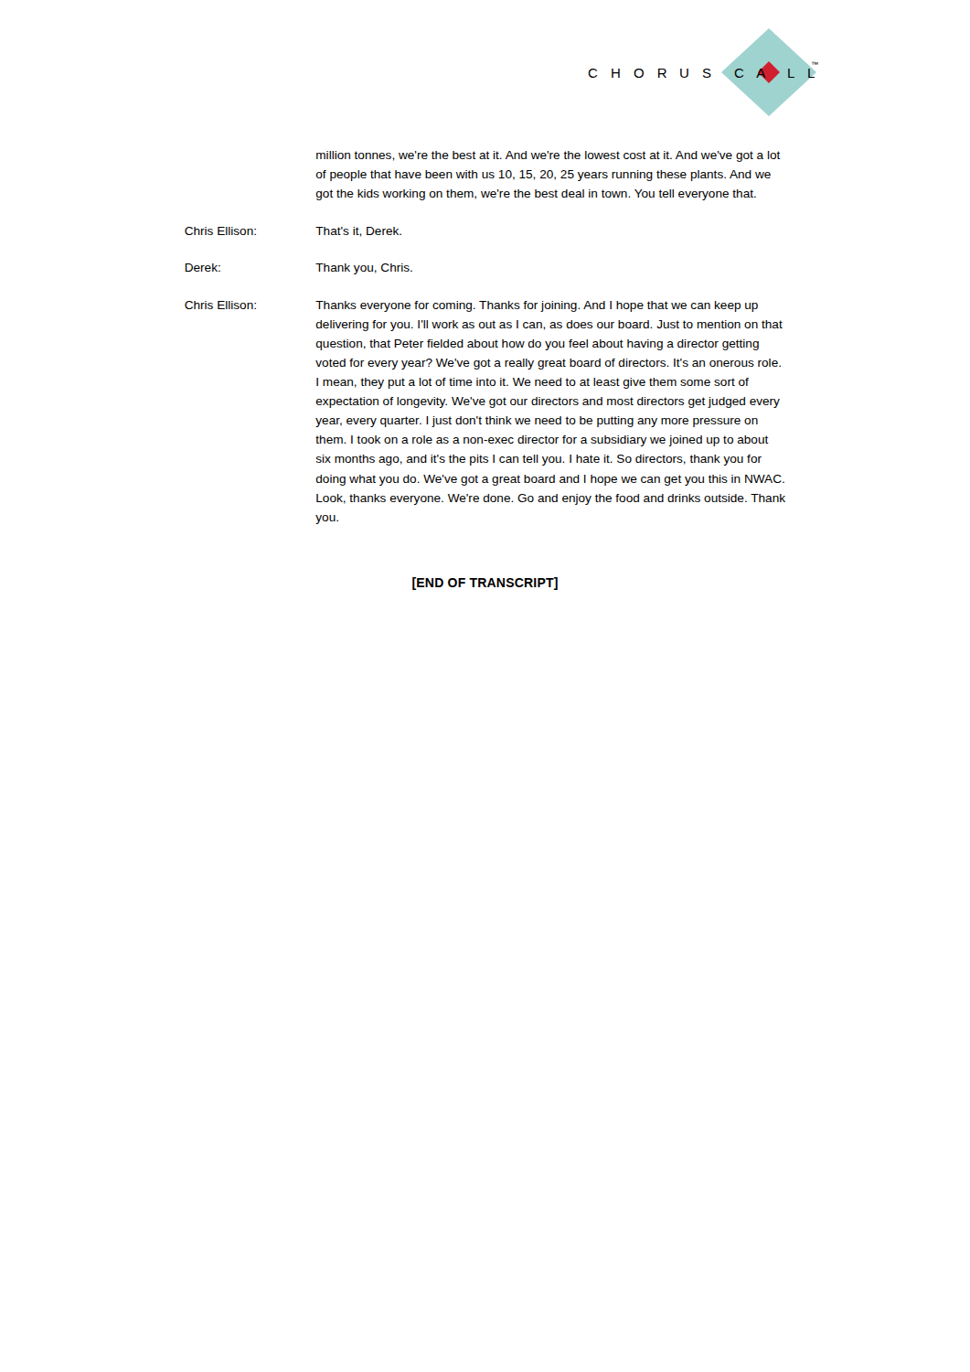C H O R U S C A L L ™
million tonnes, we're the best at it. And we're the lowest cost at it. And we've got a lot of people that have been with us 10, 15, 20, 25 years running these plants. And we got the kids working on them, we're the best deal in town. You tell everyone that.
Chris Ellison:
That's it, Derek.
Derek:
Thank you, Chris.
Chris Ellison:
Thanks everyone for coming. Thanks for joining. And I hope that we can keep up delivering for you. I'll work as out as I can, as does our board. Just to mention on that question, that Peter fielded about how do you feel about having a director getting voted for every year? We've got a really great board of directors. It's an onerous role. I mean, they put a lot of time into it. We need to at least give them some sort of expectation of longevity. We've got our directors and most directors get judged every year, every quarter. I just don't think we need to be putting any more pressure on them. I took on a role as a non-exec director for a subsidiary we joined up to about six months ago, and it's the pits I can tell you. I hate it. So directors, thank you for doing what you do. We've got a great board and I hope we can get you this in NWAC. Look, thanks everyone. We're done. Go and enjoy the food and drinks outside. Thank you.
[END OF TRANSCRIPT]